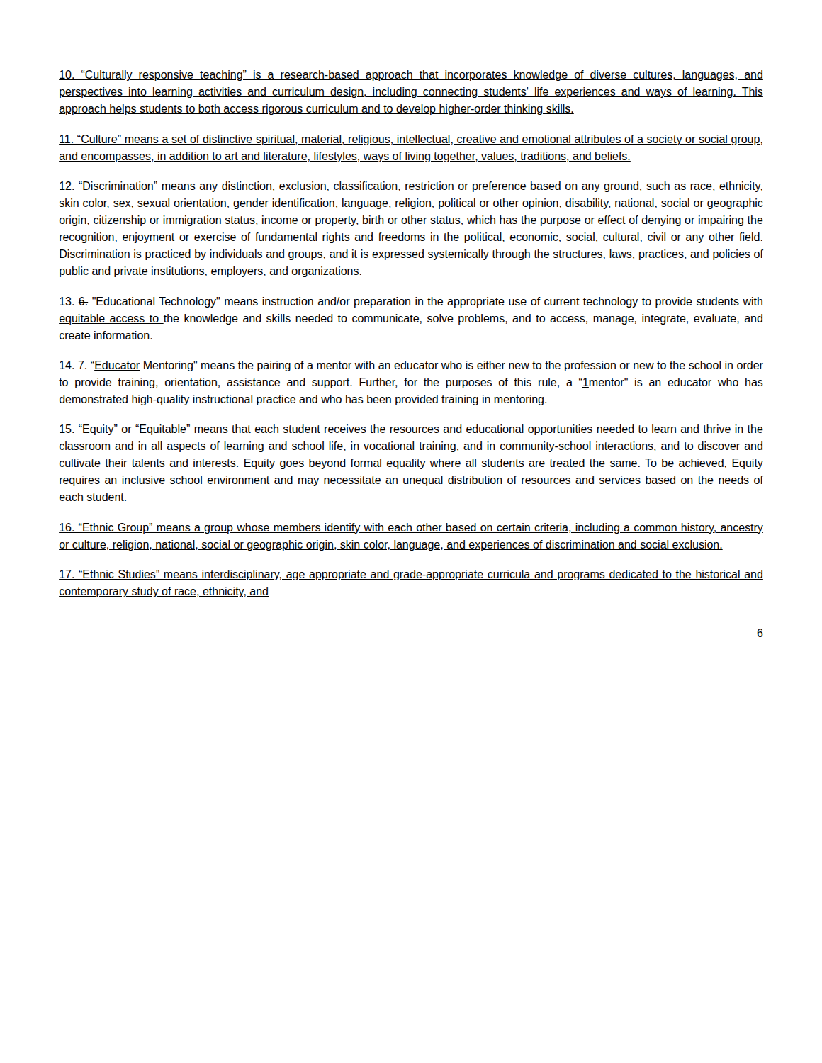10. “Culturally responsive teaching” is a research-based approach that incorporates knowledge of diverse cultures, languages, and perspectives into learning activities and curriculum design, including connecting students' life experiences and ways of learning. This approach helps students to both access rigorous curriculum and to develop higher-order thinking skills.
11. “Culture” means a set of distinctive spiritual, material, religious, intellectual, creative and emotional attributes of a society or social group, and encompasses, in addition to art and literature, lifestyles, ways of living together, values, traditions, and beliefs.
12. “Discrimination” means any distinction, exclusion, classification, restriction or preference based on any ground, such as race, ethnicity, skin color, sex, sexual orientation, gender identification, language, religion, political or other opinion, disability, national, social or geographic origin, citizenship or immigration status, income or property, birth or other status, which has the purpose or effect of denying or impairing the recognition, enjoyment or exercise of fundamental rights and freedoms in the political, economic, social, cultural, civil or any other field. Discrimination is practiced by individuals and groups, and it is expressed systemically through the structures, laws, practices, and policies of public and private institutions, employers, and organizations.
13. 6. "Educational Technology" means instruction and/or preparation in the appropriate use of current technology to provide students with equitable access to the knowledge and skills needed to communicate, solve problems, and to access, manage, integrate, evaluate, and create information.
14. 7. “Educator Mentoring" means the pairing of a mentor with an educator who is either new to the profession or new to the school in order to provide training, orientation, assistance and support. Further, for the purposes of this rule, a “1mentor" is an educator who has demonstrated high-quality instructional practice and who has been provided training in mentoring.
15. “Equity” or “Equitable” means that each student receives the resources and educational opportunities needed to learn and thrive in the classroom and in all aspects of learning and school life, in vocational training, and in community-school interactions, and to discover and cultivate their talents and interests. Equity goes beyond formal equality where all students are treated the same. To be achieved, Equity requires an inclusive school environment and may necessitate an unequal distribution of resources and services based on the needs of each student.
16. “Ethnic Group” means a group whose members identify with each other based on certain criteria, including a common history, ancestry or culture, religion, national, social or geographic origin, skin color, language, and experiences of discrimination and social exclusion.
17. “Ethnic Studies” means interdisciplinary, age appropriate and grade-appropriate curricula and programs dedicated to the historical and contemporary study of race, ethnicity, and
6